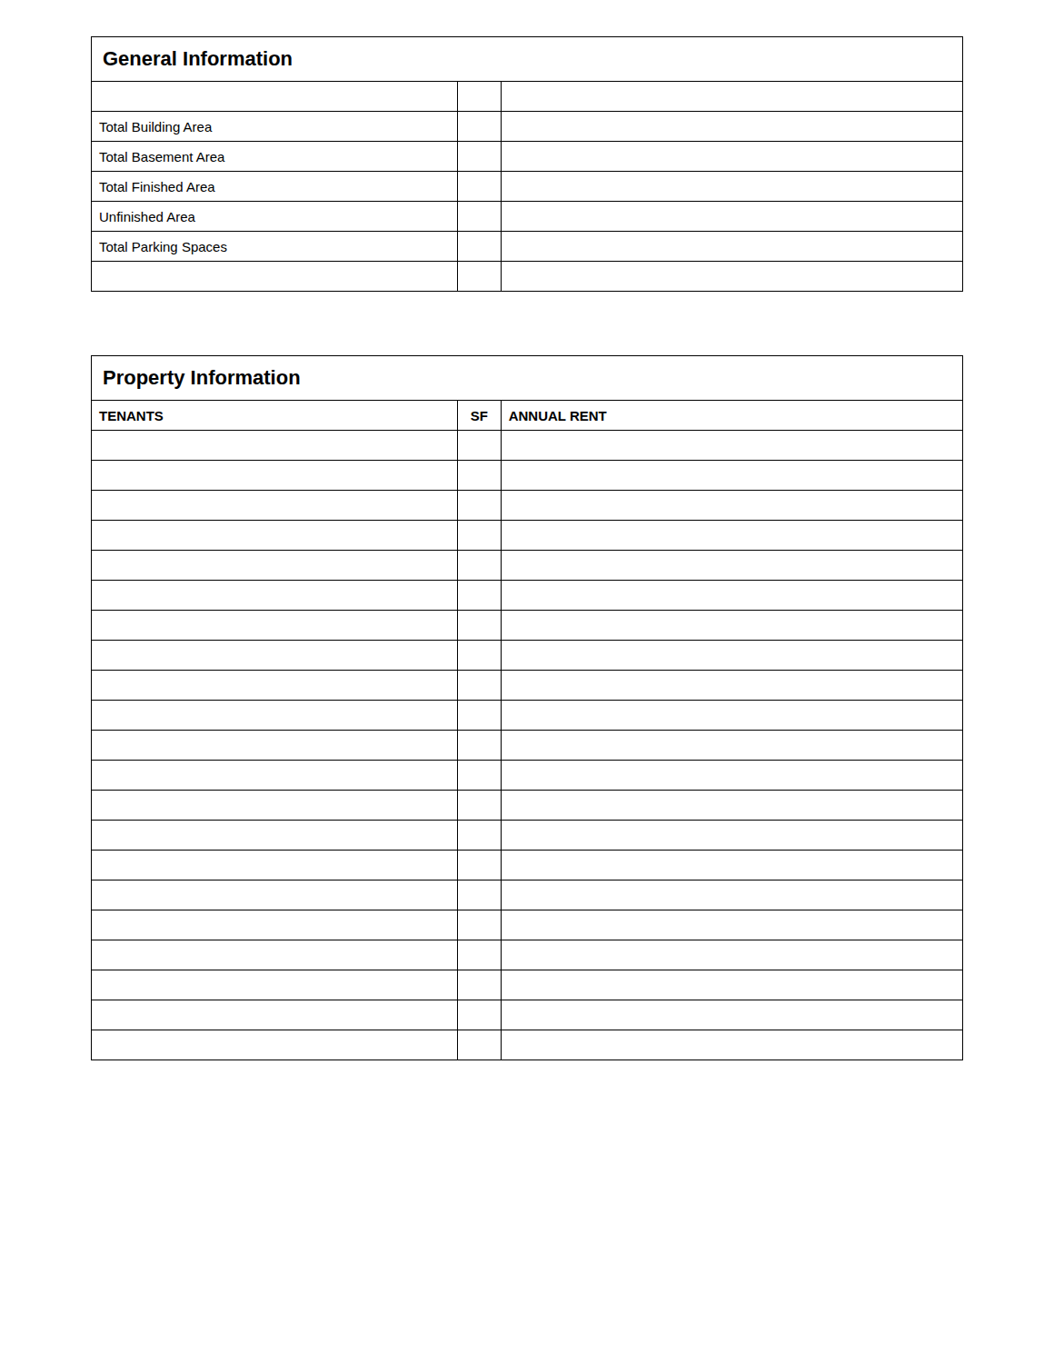| General Information |
| Total Building Area | | |
| Total Basement Area | | |
| Total Finished Area | | |
| Unfinished Area | | |
| Total Parking Spaces | | |
| Property Information |
| TENANTS | SF | ANNUAL RENT |